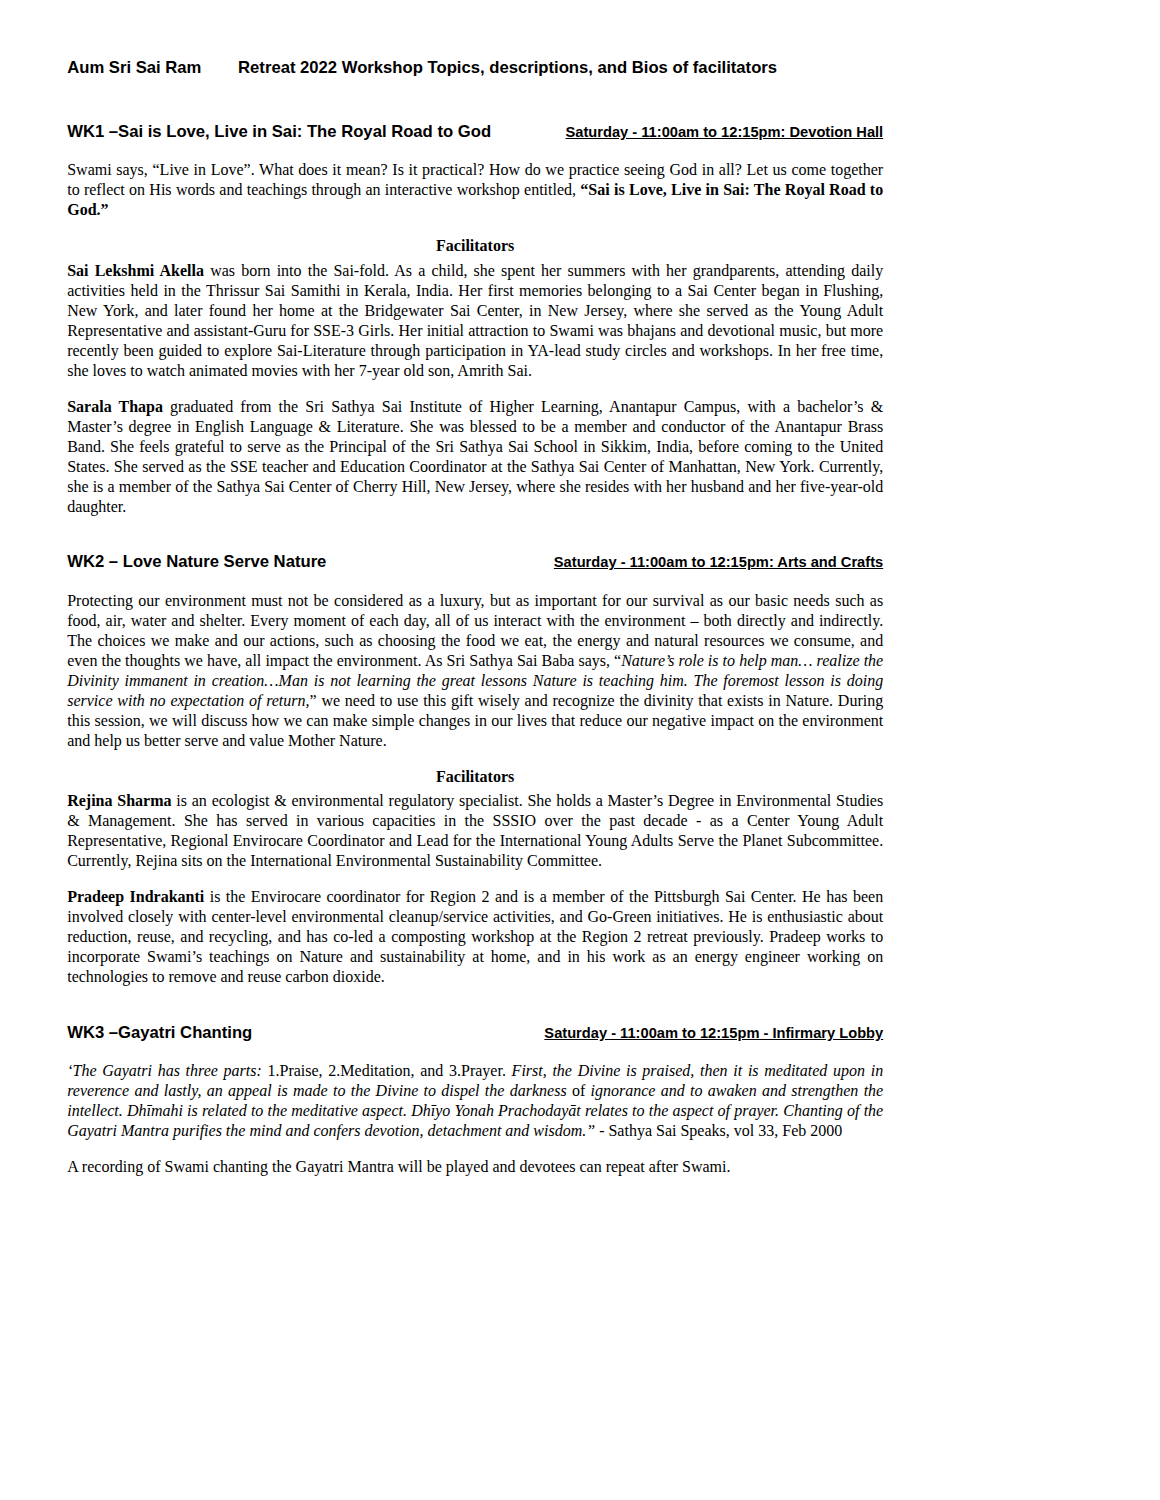Aum Sri Sai Ram Retreat 2022 Workshop Topics, descriptions, and Bios of facilitators
WK1 –Sai is Love, Live in Sai: The Royal Road to God Saturday - 11:00am to 12:15pm: Devotion Hall
Swami says, “Live in Love”. What does it mean? Is it practical? How do we practice seeing God in all? Let us come together to reflect on His words and teachings through an interactive workshop entitled, “Sai is Love, Live in Sai: The Royal Road to God.”
Facilitators
Sai Lekshmi Akella was born into the Sai-fold. As a child, she spent her summers with her grandparents, attending daily activities held in the Thrissur Sai Samithi in Kerala, India. Her first memories belonging to a Sai Center began in Flushing, New York, and later found her home at the Bridgewater Sai Center, in New Jersey, where she served as the Young Adult Representative and assistant-Guru for SSE-3 Girls. Her initial attraction to Swami was bhajans and devotional music, but more recently been guided to explore Sai-Literature through participation in YA-lead study circles and workshops. In her free time, she loves to watch animated movies with her 7-year old son, Amrith Sai.
Sarala Thapa graduated from the Sri Sathya Sai Institute of Higher Learning, Anantapur Campus, with a bachelor’s & Master’s degree in English Language & Literature. She was blessed to be a member and conductor of the Anantapur Brass Band. She feels grateful to serve as the Principal of the Sri Sathya Sai School in Sikkim, India, before coming to the United States. She served as the SSE teacher and Education Coordinator at the Sathya Sai Center of Manhattan, New York. Currently, she is a member of the Sathya Sai Center of Cherry Hill, New Jersey, where she resides with her husband and her five-year-old daughter.
WK2 – Love Nature Serve Nature Saturday - 11:00am to 12:15pm: Arts and Crafts
Protecting our environment must not be considered as a luxury, but as important for our survival as our basic needs such as food, air, water and shelter. Every moment of each day, all of us interact with the environment – both directly and indirectly. The choices we make and our actions, such as choosing the food we eat, the energy and natural resources we consume, and even the thoughts we have, all impact the environment. As Sri Sathya Sai Baba says, “Nature’s role is to help man… realize the Divinity immanent in creation…Man is not learning the great lessons Nature is teaching him. The foremost lesson is doing service with no expectation of return,” we need to use this gift wisely and recognize the divinity that exists in Nature. During this session, we will discuss how we can make simple changes in our lives that reduce our negative impact on the environment and help us better serve and value Mother Nature.
Facilitators
Rejina Sharma is an ecologist & environmental regulatory specialist. She holds a Master’s Degree in Environmental Studies & Management. She has served in various capacities in the SSSIO over the past decade - as a Center Young Adult Representative, Regional Envirocare Coordinator and Lead for the International Young Adults Serve the Planet Subcommittee. Currently, Rejina sits on the International Environmental Sustainability Committee.
Pradeep Indrakanti is the Envirocare coordinator for Region 2 and is a member of the Pittsburgh Sai Center. He has been involved closely with center-level environmental cleanup/service activities, and Go-Green initiatives. He is enthusiastic about reduction, reuse, and recycling, and has co-led a composting workshop at the Region 2 retreat previously. Pradeep works to incorporate Swami’s teachings on Nature and sustainability at home, and in his work as an energy engineer working on technologies to remove and reuse carbon dioxide.
WK3 –Gayatri Chanting Saturday - 11:00am to 12:15pm - Infirmary Lobby
‘The Gayatri has three parts: 1.Praise, 2.Meditation, and 3.Prayer. First, the Divine is praised, then it is meditated upon in reverence and lastly, an appeal is made to the Divine to dispel the darkness of ignorance and to awaken and strengthen the intellect. Dhīmahi is related to the meditative aspect. Dhīyo Yonah Prachodayāt relates to the aspect of prayer. Chanting of the Gayatri Mantra purifies the mind and confers devotion, detachment and wisdom.” - Sathya Sai Speaks, vol 33, Feb 2000
A recording of Swami chanting the Gayatri Mantra will be played and devotees can repeat after Swami.